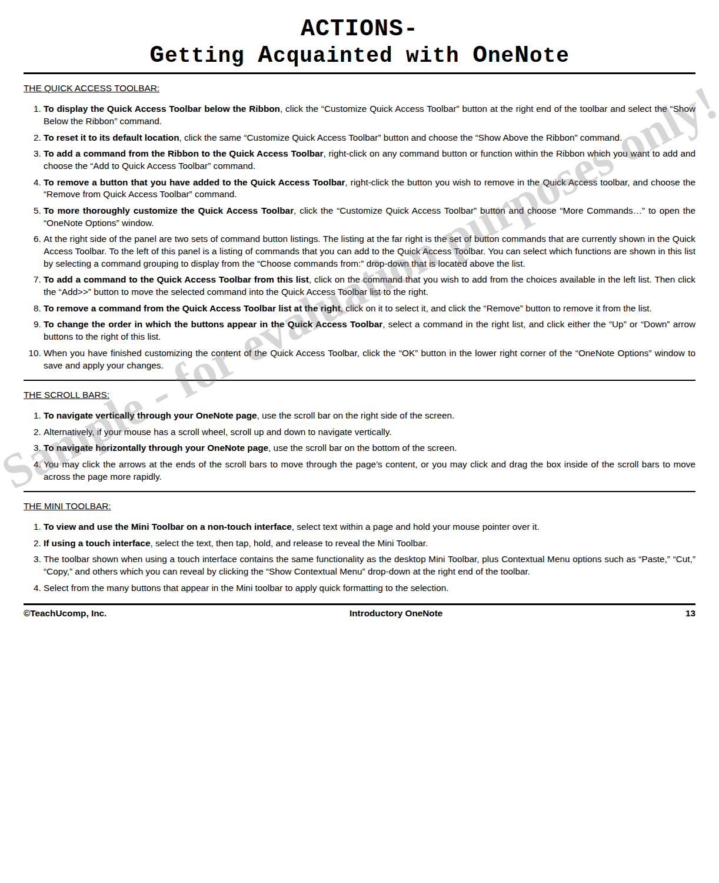Sample - for evaluation purposes only!
Actions-
Getting Acquainted with OneNote
THE QUICK ACCESS TOOLBAR:
To display the Quick Access Toolbar below the Ribbon, click the “Customize Quick Access Toolbar” button at the right end of the toolbar and select the “Show Below the Ribbon” command.
To reset it to its default location, click the same “Customize Quick Access Toolbar” button and choose the “Show Above the Ribbon” command.
To add a command from the Ribbon to the Quick Access Toolbar, right-click on any command button or function within the Ribbon which you want to add and choose the “Add to Quick Access Toolbar” command.
To remove a button that you have added to the Quick Access Toolbar, right-click the button you wish to remove in the Quick Access toolbar, and choose the “Remove from Quick Access Toolbar” command.
To more thoroughly customize the Quick Access Toolbar, click the “Customize Quick Access Toolbar” button and choose “More Commands…” to open the “OneNote Options” window.
At the right side of the panel are two sets of command button listings. The listing at the far right is the set of button commands that are currently shown in the Quick Access Toolbar. To the left of this panel is a listing of commands that you can add to the Quick Access Toolbar. You can select which functions are shown in this list by selecting a command grouping to display from the “Choose commands from:” drop-down that is located above the list.
To add a command to the Quick Access Toolbar from this list, click on the command that you wish to add from the choices available in the left list. Then click the “Add>>” button to move the selected command into the Quick Access Toolbar list to the right.
To remove a command from the Quick Access Toolbar list at the right, click on it to select it, and click the “Remove” button to remove it from the list.
To change the order in which the buttons appear in the Quick Access Toolbar, select a command in the right list, and click either the “Up” or “Down” arrow buttons to the right of this list.
When you have finished customizing the content of the Quick Access Toolbar, click the “OK” button in the lower right corner of the “OneNote Options” window to save and apply your changes.
THE SCROLL BARS:
To navigate vertically through your OneNote page, use the scroll bar on the right side of the screen.
Alternatively, if your mouse has a scroll wheel, scroll up and down to navigate vertically.
To navigate horizontally through your OneNote page, use the scroll bar on the bottom of the screen.
You may click the arrows at the ends of the scroll bars to move through the page’s content, or you may click and drag the box inside of the scroll bars to move across the page more rapidly.
THE MINI TOOLBAR:
To view and use the Mini Toolbar on a non-touch interface, select text within a page and hold your mouse pointer over it.
If using a touch interface, select the text, then tap, hold, and release to reveal the Mini Toolbar.
The toolbar shown when using a touch interface contains the same functionality as the desktop Mini Toolbar, plus Contextual Menu options such as “Paste,” “Cut,” “Copy,” and others which you can reveal by clicking the “Show Contextual Menu” drop-down at the right end of the toolbar.
Select from the many buttons that appear in the Mini toolbar to apply quick formatting to the selection.
©TeachUcomp, Inc. Introductory OneNote 13